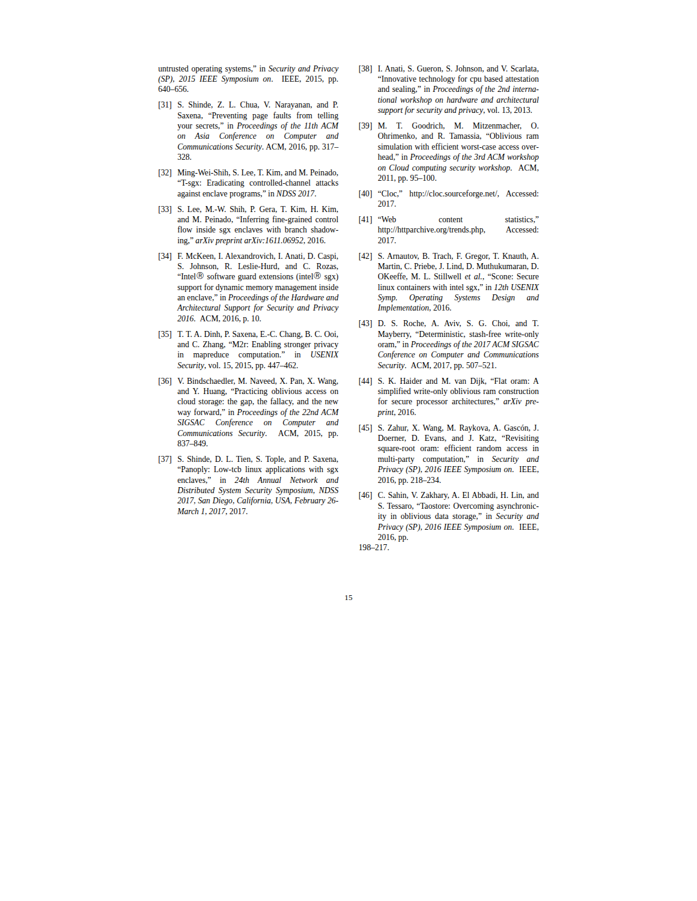untrusted operating systems,” in Security and Privacy (SP), 2015 IEEE Symposium on. IEEE, 2015, pp. 640–656.
[31]
S. Shinde, Z. L. Chua, V. Narayanan, and P. Saxena, “Preventing page faults from telling your secrets,” in Proceedings of the 11th ACM on Asia Conference on Computer and Communications Security. ACM, 2016, pp. 317–328.
[32]
Ming-Wei-Shih, S. Lee, T. Kim, and M. Peinado, “T-sgx: Eradicating controlled-channel attacks against enclave programs,” in NDSS 2017.
[33]
S. Lee, M.-W. Shih, P. Gera, T. Kim, H. Kim, and M. Peinado, “Inferring fine-grained control flow inside sgx enclaves with branch shadowing,” arXiv preprint arXiv:1611.06952, 2016.
[34]
F. McKeen, I. Alexandrovich, I. Anati, D. Caspi, S. Johnson, R. Leslie-Hurd, and C. Rozas, “IntelⓇ software guard extensions (intelⓇ sgx) support for dynamic memory management inside an enclave,” in Proceedings of the Hardware and Architectural Support for Security and Privacy 2016. ACM, 2016, p. 10.
[35]
T. T. A. Dinh, P. Saxena, E.-C. Chang, B. C. Ooi, and C. Zhang, “M2r: Enabling stronger privacy in mapreduce computation.” in USENIX Security, vol. 15, 2015, pp. 447–462.
[36]
V. Bindschaedler, M. Naveed, X. Pan, X. Wang, and Y. Huang, “Practicing oblivious access on cloud storage: the gap, the fallacy, and the new way forward,” in Proceedings of the 22nd ACM SIGSAC Conference on Computer and Communications Security. ACM, 2015, pp. 837–849.
[37]
S. Shinde, D. L. Tien, S. Tople, and P. Saxena, “Panoply: Low-tcb linux applications with sgx enclaves,” in 24th Annual Network and Distributed System Security Symposium, NDSS 2017, San Diego, California, USA, February 26-March 1, 2017, 2017.
[38]
I. Anati, S. Gueron, S. Johnson, and V. Scarlata, “Innovative technology for cpu based attestation and sealing,” in Proceedings of the 2nd international workshop on hardware and architectural support for security and privacy, vol. 13, 2013.
[39]
M. T. Goodrich, M. Mitzenmacher, O. Ohrimenko, and R. Tamassia, “Oblivious ram simulation with efficient worst-case access overhead,” in Proceedings of the 3rd ACM workshop on Cloud computing security workshop. ACM, 2011, pp. 95–100.
[40]
“Cloc,” http://cloc.sourceforge.net/, Accessed: 2017.
[41]
“Web content statistics,” http://httparchive.org/trends.php, Accessed: 2017.
[42]
S. Arnautov, B. Trach, F. Gregor, T. Knauth, A. Martin, C. Priebe, J. Lind, D. Muthukumaran, D. OKeeffe, M. L. Stillwell et al., “Scone: Secure linux containers with intel sgx,” in 12th USENIX Symp. Operating Systems Design and Implementation, 2016.
[43]
D. S. Roche, A. Aviv, S. G. Choi, and T. Mayberry, “Deterministic, stash-free write-only oram,” in Proceedings of the 2017 ACM SIGSAC Conference on Computer and Communications Security. ACM, 2017, pp. 507–521.
[44]
S. K. Haider and M. van Dijk, “Flat oram: A simplified write-only oblivious ram construction for secure processor architectures,” arXiv preprint, 2016.
[45]
S. Zahur, X. Wang, M. Raykova, A. Gascón, J. Doerner, D. Evans, and J. Katz, “Revisiting square-root oram: efficient random access in multi-party computation,” in Security and Privacy (SP), 2016 IEEE Symposium on. IEEE, 2016, pp. 218–234.
[46]
C. Sahin, V. Zakhary, A. El Abbadi, H. Lin, and S. Tessaro, “Taostore: Overcoming asynchronicity in oblivious data storage,” in Security and Privacy (SP), 2016 IEEE Symposium on. IEEE, 2016, pp.
198–217.
15